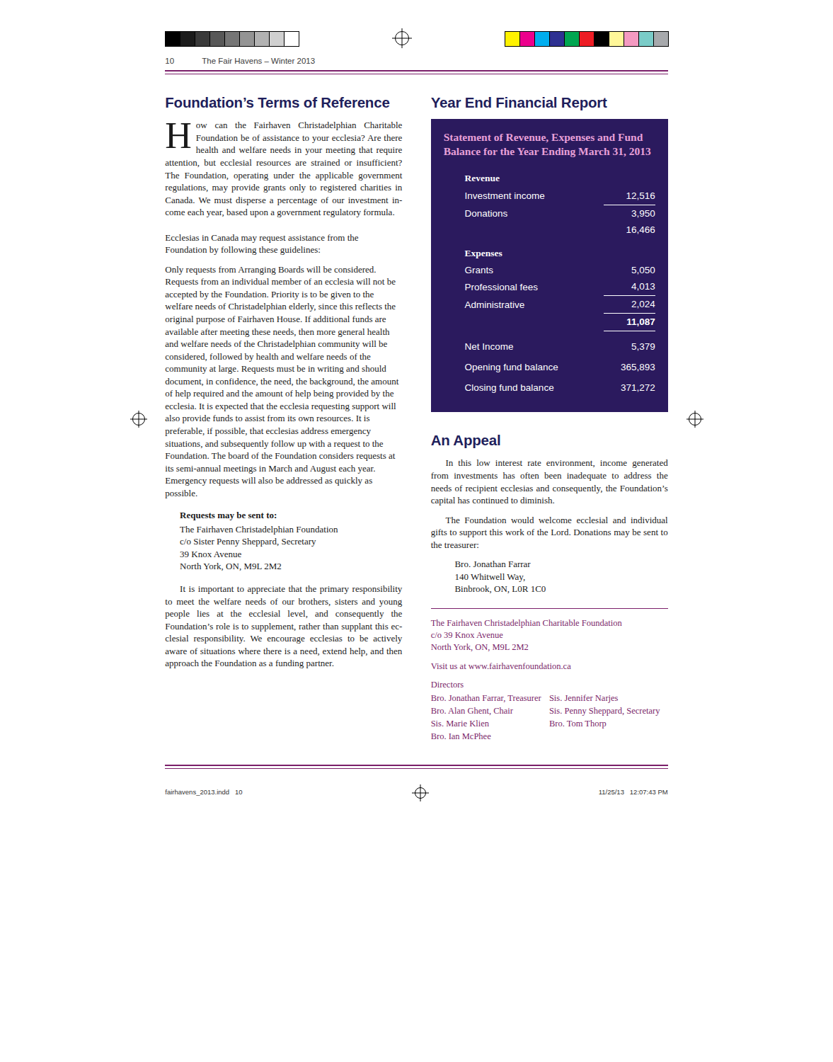10 The Fair Havens – Winter 2013
Foundation’s Terms of Reference
How can the Fairhaven Christadelphian Charitable Foundation be of assistance to your ecclesia? Are there health and welfare needs in your meeting that require attention, but ecclesial resources are strained or insufficient? The Foundation, operating under the applicable government regulations, may provide grants only to registered charities in Canada. We must disperse a percentage of our investment income each year, based upon a government regulatory formula.
Ecclesias in Canada may request assistance from the Foundation by following these guidelines:
Only requests from Arranging Boards will be considered. Requests from an individual member of an ecclesia will not be accepted by the Foundation. Priority is to be given to the welfare needs of Christadelphian elderly, since this reflects the original purpose of Fairhaven House. If additional funds are available after meeting these needs, then more general health and welfare needs of the Christadelphian community will be considered, followed by health and welfare needs of the community at large. Requests must be in writing and should document, in confidence, the need, the background, the amount of help required and the amount of help being provided by the ecclesia. It is expected that the ecclesia requesting support will also provide funds to assist from its own resources. It is preferable, if possible, that ecclesias address emergency situations, and subsequently follow up with a request to the Foundation. The board of the Foundation considers requests at its semi-annual meetings in March and August each year. Emergency requests will also be addressed as quickly as possible.
Requests may be sent to:
The Fairhaven Christadelphian Foundation
c/o Sister Penny Sheppard, Secretary
39 Knox Avenue
North York, ON, M9L 2M2
It is important to appreciate that the primary responsibility to meet the welfare needs of our brothers, sisters and young people lies at the ecclesial level, and consequently the Foundation’s role is to supplement, rather than supplant this ecclesial responsibility. We encourage ecclesias to be actively aware of situations where there is a need, extend help, and then approach the Foundation as a funding partner.
Year End Financial Report
Statement of Revenue, Expenses and Fund Balance for the Year Ending March 31, 2013
| Revenue |
| --- |
| Investment income | 12,516 |
| Donations | 3,950 |
| | 16,466 |
| Expenses |
| Grants | 5,050 |
| Professional fees | 4,013 |
| Administrative | 2,024 |
| | 11,087 |
| Net Income | 5,379 |
| Opening fund balance | 365,893 |
| Closing fund balance | 371,272 |
An Appeal
In this low interest rate environment, income generated from investments has often been inadequate to address the needs of recipient ecclesias and consequently, the Foundation’s capital has continued to diminish.
The Foundation would welcome ecclesial and individual gifts to support this work of the Lord. Donations may be sent to the treasurer:
Bro. Jonathan Farrar
140 Whitwell Way,
Binbrook, ON, L0R 1C0
The Fairhaven Christadelphian Charitable Foundation
c/o 39 Knox Avenue
North York, ON, M9L 2M2
Visit us at www.fairhavenfoundation.ca
Directors
| Bro. Jonathan Farrar, Treasurer | Sis. Jennifer Narjes |
| Bro. Alan Ghent, Chair | Sis. Penny Sheppard, Secretary |
| Sis. Marie Klien | Bro. Tom Thorp |
| Bro. Ian McPhee | |
fairhavens_2013.indd 10
11/25/13 12:07:43 PM